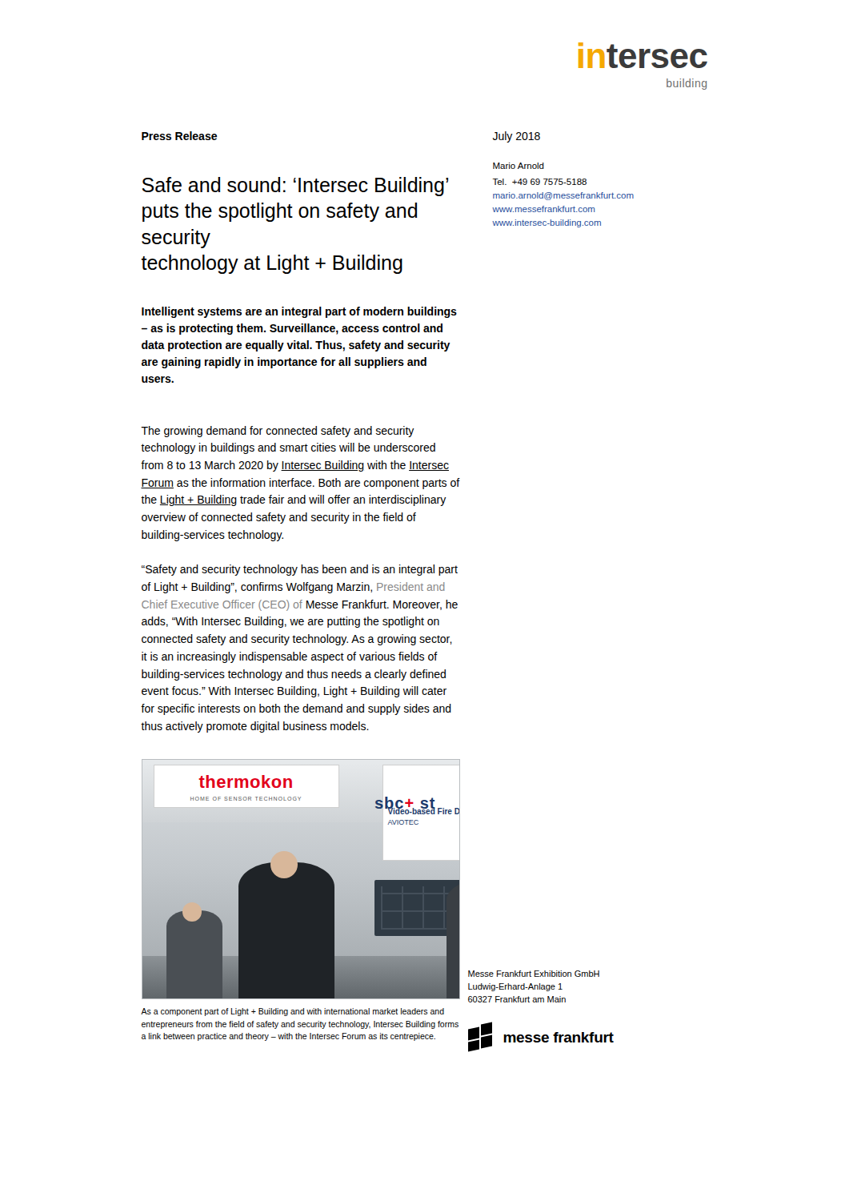in tersec
building
Press Release
Safe and sound: ‘Intersec Building’
puts the spotlight on safety and security
technology at Light + Building
Intelligent systems are an integral part of modern buildings – as is protecting them. Surveillance, access control and data protection are equally vital. Thus, safety and security are gaining rapidly in importance for all suppliers and users.
The growing demand for connected safety and security technology in buildings and smart cities will be underscored from 8 to 13 March 2020 by Intersec Building with the Intersec Forum as the information interface. Both are component parts of the Light + Building trade fair and will offer an interdisciplinary overview of connected safety and security in the field of building-services technology.
“Safety and security technology has been and is an integral part of Light + Building”, confirms Wolfgang Marzin, President and Chief Executive Officer (CEO) of Messe Frankfurt. Moreover, he adds, “With Intersec Building, we are putting the spotlight on connected safety and security technology. As a growing sector, it is an increasingly indispensable aspect of various fields of building-services technology and thus needs a clearly defined event focus.” With Intersec Building, Light + Building will cater for specific interests on both the demand and supply sides and thus actively promote digital business models.
thermokon
HOME OF SENSOR TECHNOLOGY
BOSCH
Invented for life
Video-based Fire Detection AVIOTEC
sbc+ st
As a component part of Light + Building and with international market leaders and entrepreneurs from the field of safety and security technology, Intersec Building forms a link between practice and theory – with the Intersec Forum as its centrepiece.
July 2018
Mario Arnold
Tel. +49 69 7575-5188
mario.arnold@messefrankfurt.com
www.messefrankfurt.com
www.intersec-building.com
Messe Frankfurt Exhibition GmbH
Ludwig-Erhard-Anlage 1
60327 Frankfurt am Main
messe frankfurt